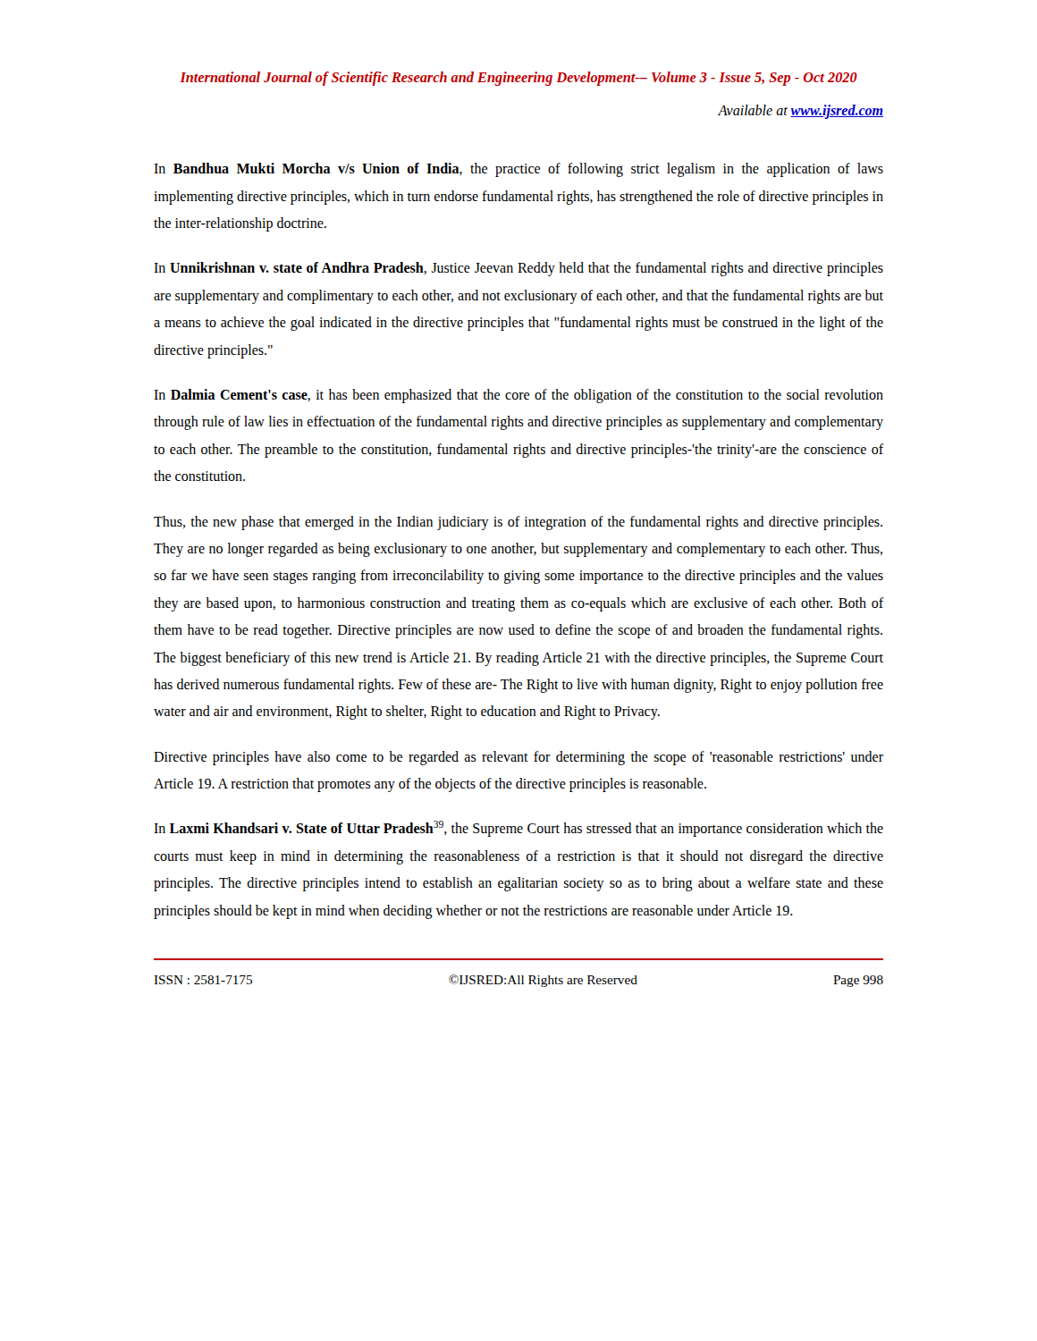International Journal of Scientific Research and Engineering Development-– Volume 3 - Issue 5, Sep - Oct 2020
Available at www.ijsred.com
In Bandhua Mukti Morcha v/s Union of India, the practice of following strict legalism in the application of laws implementing directive principles, which in turn endorse fundamental rights, has strengthened the role of directive principles in the inter-relationship doctrine.
In Unnikrishnan v. state of Andhra Pradesh, Justice Jeevan Reddy held that the fundamental rights and directive principles are supplementary and complimentary to each other, and not exclusionary of each other, and that the fundamental rights are but a means to achieve the goal indicated in the directive principles that "fundamental rights must be construed in the light of the directive principles."
In Dalmia Cement's case, it has been emphasized that the core of the obligation of the constitution to the social revolution through rule of law lies in effectuation of the fundamental rights and directive principles as supplementary and complementary to each other. The preamble to the constitution, fundamental rights and directive principles-'the trinity'-are the conscience of the constitution.
Thus, the new phase that emerged in the Indian judiciary is of integration of the fundamental rights and directive principles. They are no longer regarded as being exclusionary to one another, but supplementary and complementary to each other. Thus, so far we have seen stages ranging from irreconcilability to giving some importance to the directive principles and the values they are based upon, to harmonious construction and treating them as co-equals which are exclusive of each other. Both of them have to be read together. Directive principles are now used to define the scope of and broaden the fundamental rights. The biggest beneficiary of this new trend is Article 21. By reading Article 21 with the directive principles, the Supreme Court has derived numerous fundamental rights. Few of these are- The Right to live with human dignity, Right to enjoy pollution free water and air and environment, Right to shelter, Right to education and Right to Privacy.
Directive principles have also come to be regarded as relevant for determining the scope of 'reasonable restrictions' under Article 19. A restriction that promotes any of the objects of the directive principles is reasonable.
In Laxmi Khandsari v. State of Uttar Pradesh39, the Supreme Court has stressed that an importance consideration which the courts must keep in mind in determining the reasonableness of a restriction is that it should not disregard the directive principles. The directive principles intend to establish an egalitarian society so as to bring about a welfare state and these principles should be kept in mind when deciding whether or not the restrictions are reasonable under Article 19.
ISSN : 2581-7175 ©IJSRED:All Rights are Reserved Page 998